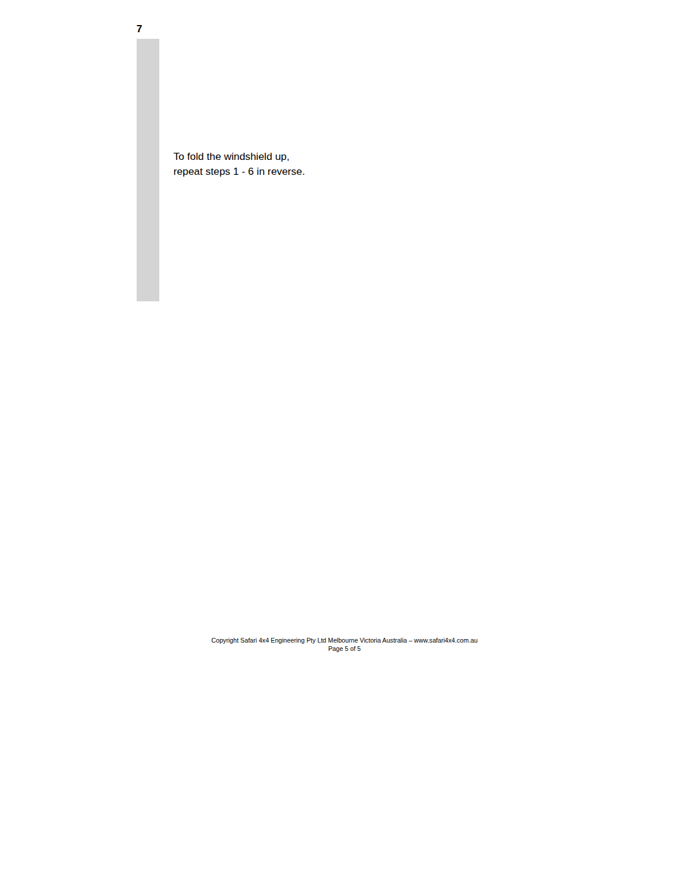7
To fold the windshield up,
repeat steps 1 - 6 in reverse.
Copyright Safari 4x4 Engineering Pty Ltd Melbourne Victoria Australia – www.safari4x4.com.au
Page 5 of 5